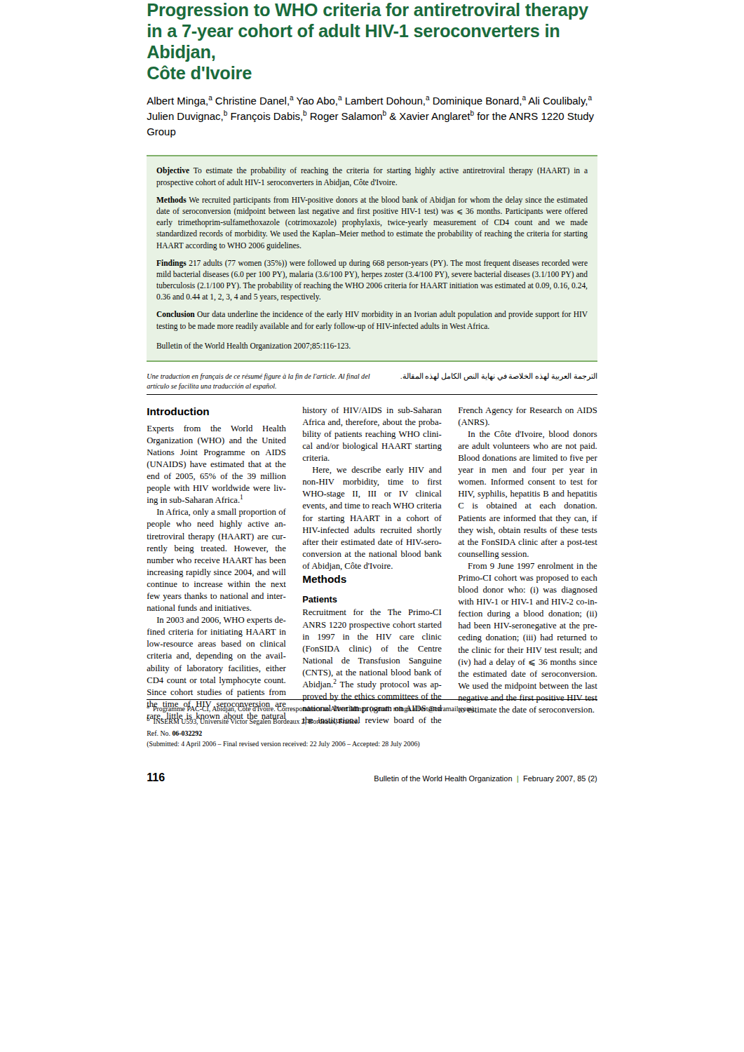Progression to WHO criteria for antiretroviral therapy
in a 7-year cohort of adult HIV-1 seroconverters in Abidjan,
Côte d'Ivoire
Albert Minga,a Christine Danel,a Yao Abo,a Lambert Dohoun,a Dominique Bonard,a Ali Coulibaly,a Julien Duvignac,b François Dabis,b Roger Salamonb & Xavier Anglaretb for the ANRS 1220 Study Group
Objective To estimate the probability of reaching the criteria for starting highly active antiretroviral therapy (HAART) in a prospective cohort of adult HIV-1 seroconverters in Abidjan, Côte d'Ivoire.
Methods We recruited participants from HIV-positive donors at the blood bank of Abidjan for whom the delay since the estimated date of seroconversion (midpoint between last negative and first positive HIV-1 test) was ⩽ 36 months. Participants were offered early trimethoprim-sulfamethoxazole (cotrimoxazole) prophylaxis, twice-yearly measurement of CD4 count and we made standardized records of morbidity. We used the Kaplan–Meier method to estimate the probability of reaching the criteria for starting HAART according to WHO 2006 guidelines.
Findings 217 adults (77 women (35%)) were followed up during 668 person-years (PY). The most frequent diseases recorded were mild bacterial diseases (6.0 per 100 PY), malaria (3.6/100 PY), herpes zoster (3.4/100 PY), severe bacterial diseases (3.1/100 PY) and tuberculosis (2.1/100 PY). The probability of reaching the WHO 2006 criteria for HAART initiation was estimated at 0.09, 0.16, 0.24, 0.36 and 0.44 at 1, 2, 3, 4 and 5 years, respectively.
Conclusion Our data underline the incidence of the early HIV morbidity in an Ivorian adult population and provide support for HIV testing to be made more readily available and for early follow-up of HIV-infected adults in West Africa.
Bulletin of the World Health Organization 2007;85:116-123.
Une traduction en français de ce résumé figure à la fin de l'article. Al final del artículo se facilita una traducción al español. الترجمة العربية لهذه الخلاصة في نهاية النص الكامل لهذه المقالة.
Introduction
Experts from the World Health Organization (WHO) and the United Nations Joint Programme on AIDS (UNAIDS) have estimated that at the end of 2005, 65% of the 39 million people with HIV worldwide were living in sub-Saharan Africa.1
In Africa, only a small proportion of people who need highly active antiretroviral therapy (HAART) are currently being treated. However, the number who receive HAART has been increasing rapidly since 2004, and will continue to increase within the next few years thanks to national and international funds and initiatives.
In 2003 and 2006, WHO experts defined criteria for initiating HAART in low-resource areas based on clinical criteria and, depending on the availability of laboratory facilities, either CD4 count or total lymphocyte count. Since cohort studies of patients from the time of HIV seroconversion are rare, little is known about the natural history of HIV/AIDS in sub-Saharan Africa and, therefore, about the probability of patients reaching WHO clinical and/or biological HAART starting criteria.
Here, we describe early HIV and non-HIV morbidity, time to first WHO-stage II, III or IV clinical events, and time to reach WHO criteria for starting HAART in a cohort of HIV-infected adults recruited shortly after their estimated date of HIV-seroconversion at the national blood bank of Abidjan, Côte d'Ivoire.
Methods
Patients
Recruitment for the The Primo-CI ANRS 1220 prospective cohort started in 1997 in the HIV care clinic (FonSIDA clinic) of the Centre National de Transfusion Sanguine (CNTS), at the national blood bank of Abidjan.2 The study protocol was approved by the ethics committees of the national Ivorian program on AIDS and the institutional review board of the French Agency for Research on AIDS (ANRS).
In the Côte d'Ivoire, blood donors are adult volunteers who are not paid. Blood donations are limited to five per year in men and four per year in women. Informed consent to test for HIV, syphilis, hepatitis B and hepatitis C is obtained at each donation. Patients are informed that they can, if they wish, obtain results of these tests at the FonSIDA clinic after a post-test counselling session.
From 9 June 1997 enrolment in the Primo-CI cohort was proposed to each blood donor who: (i) was diagnosed with HIV-1 or HIV-1 and HIV-2 co-infection during a blood donation; (ii) had been HIV-seronegative at the preceding donation; (iii) had returned to the clinic for their HIV test result; and (iv) had a delay of ⩽ 36 months since the estimated date of seroconversion. We used the midpoint between the last negative and the first positive HIV test to estimate the date of seroconversion.
a Programme PAC-CI, Abidjan, Côte d'Ivoire. Correspondence to Albert Minga (e-mail: minga.albert@caramail.com).
b INSERM U593, Université Victor Segalen Bordeaux 2, Bordeaux, France.
Ref. No. 06-032292
(Submitted: 4 April 2006 – Final revised version received: 22 July 2006 – Accepted: 28 July 2006)
116 Bulletin of the World Health Organization | February 2007, 85 (2)